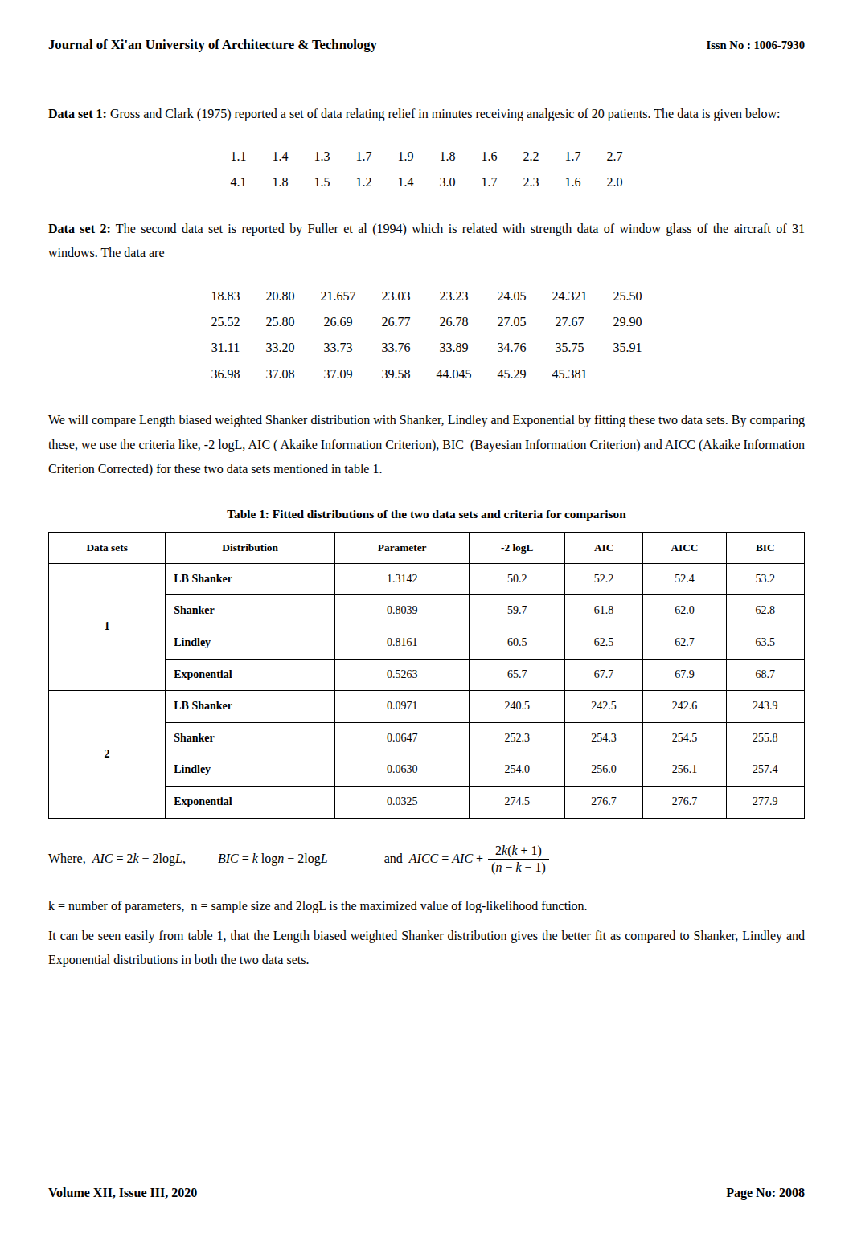Journal of Xi'an University of Architecture & Technology Issn No : 1006-7930
Data set 1: Gross and Clark (1975) reported a set of data relating relief in minutes receiving analgesic of 20 patients. The data is given below:
| 1.1 | 1.4 | 1.3 | 1.7 | 1.9 | 1.8 | 1.6 | 2.2 | 1.7 | 2.7 |
| 4.1 | 1.8 | 1.5 | 1.2 | 1.4 | 3.0 | 1.7 | 2.3 | 1.6 | 2.0 |
Data set 2: The second data set is reported by Fuller et al (1994) which is related with strength data of window glass of the aircraft of 31 windows. The data are
| 18.83 | 20.80 | 21.657 | 23.03 | 23.23 | 24.05 | 24.321 | 25.50 |
| 25.52 | 25.80 | 26.69 | 26.77 | 26.78 | 27.05 | 27.67 | 29.90 |
| 31.11 | 33.20 | 33.73 | 33.76 | 33.89 | 34.76 | 35.75 | 35.91 |
| 36.98 | 37.08 | 37.09 | 39.58 | 44.045 | 45.29 | 45.381 | |
We will compare Length biased weighted Shanker distribution with Shanker, Lindley and Exponential by fitting these two data sets. By comparing these, we use the criteria like, -2 logL, AIC ( Akaike Information Criterion), BIC (Bayesian Information Criterion) and AICC (Akaike Information Criterion Corrected) for these two data sets mentioned in table 1.
Table 1: Fitted distributions of the two data sets and criteria for comparison
| Data sets | Distribution | Parameter | -2 logL | AIC | AICC | BIC |
| --- | --- | --- | --- | --- | --- | --- |
| 1 | LB Shanker | 1.3142 | 50.2 | 52.2 | 52.4 | 53.2 |
| Shanker | 0.8039 | 59.7 | 61.8 | 62.0 | 62.8 |
| Lindley | 0.8161 | 60.5 | 62.5 | 62.7 | 63.5 |
| Exponential | 0.5263 | 65.7 | 67.7 | 67.9 | 68.7 |
| 2 | LB Shanker | 0.0971 | 240.5 | 242.5 | 242.6 | 243.9 |
| Shanker | 0.0647 | 252.3 | 254.3 | 254.5 | 255.8 |
| Lindley | 0.0630 | 254.0 | 256.0 | 256.1 | 257.4 |
| Exponential | 0.0325 | 274.5 | 276.7 | 276.7 | 277.9 |
Where, AIC = 2k − 2logL, BIC = k logn − 2logL and AICC = AIC + 2k(k + 1) (n − k − 1)
k = number of parameters, n = sample size and 2logL is the maximized value of log-likelihood function.
It can be seen easily from table 1, that the Length biased weighted Shanker distribution gives the better fit as compared to Shanker, Lindley and Exponential distributions in both the two data sets.
Volume XII, Issue III, 2020 Page No: 2008